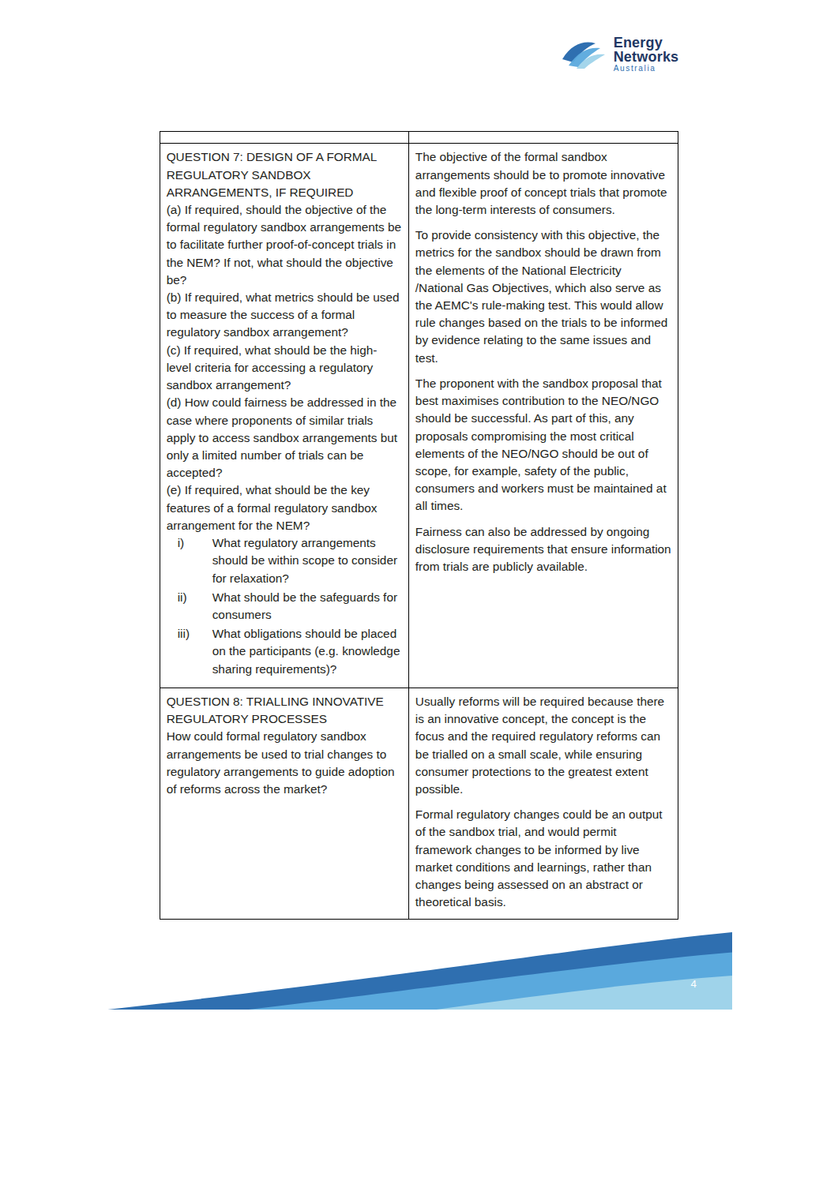Energy Networks Australia
| QUESTION 7: DESIGN OF A FORMAL REGULATORY SANDBOX ARRANGEMENTS, IF REQUIRED (a) If required, should the objective of the formal regulatory sandbox arrangements be to facilitate further proof-of-concept trials in the NEM? If not, what should the objective be? (b) If required, what metrics should be used to measure the success of a formal regulatory sandbox arrangement? (c) If required, what should be the high-level criteria for accessing a regulatory sandbox arrangement? (d) How could fairness be addressed in the case where proponents of similar trials apply to access sandbox arrangements but only a limited number of trials can be accepted? (e) If required, what should be the key features of a formal regulatory sandbox arrangement for the NEM? i) What regulatory arrangements should be within scope to consider for relaxation? ii) What should be the safeguards for consumers iii) What obligations should be placed on the participants (e.g. knowledge sharing requirements)? | The objective of the formal sandbox arrangements should be to promote innovative and flexible proof of concept trials that promote the long-term interests of consumers. To provide consistency with this objective, the metrics for the sandbox should be drawn from the elements of the National Electricity /National Gas Objectives, which also serve as the AEMC's rule-making test. This would allow rule changes based on the trials to be informed by evidence relating to the same issues and test. The proponent with the sandbox proposal that best maximises contribution to the NEO/NGO should be successful. As part of this, any proposals compromising the most critical elements of the NEO/NGO should be out of scope, for example, safety of the public, consumers and workers must be maintained at all times. Fairness can also be addressed by ongoing disclosure requirements that ensure information from trials are publicly available. |
| QUESTION 8: TRIALLING INNOVATIVE REGULATORY PROCESSES How could formal regulatory sandbox arrangements be used to trial changes to regulatory arrangements to guide adoption of reforms across the market? | Usually reforms will be required because there is an innovative concept, the concept is the focus and the required regulatory reforms can be trialled on a small scale, while ensuring consumer protections to the greatest extent possible. Formal regulatory changes could be an output of the sandbox trial, and would permit framework changes to be informed by live market conditions and learnings, rather than changes being assessed on an abstract or theoretical basis. |
4